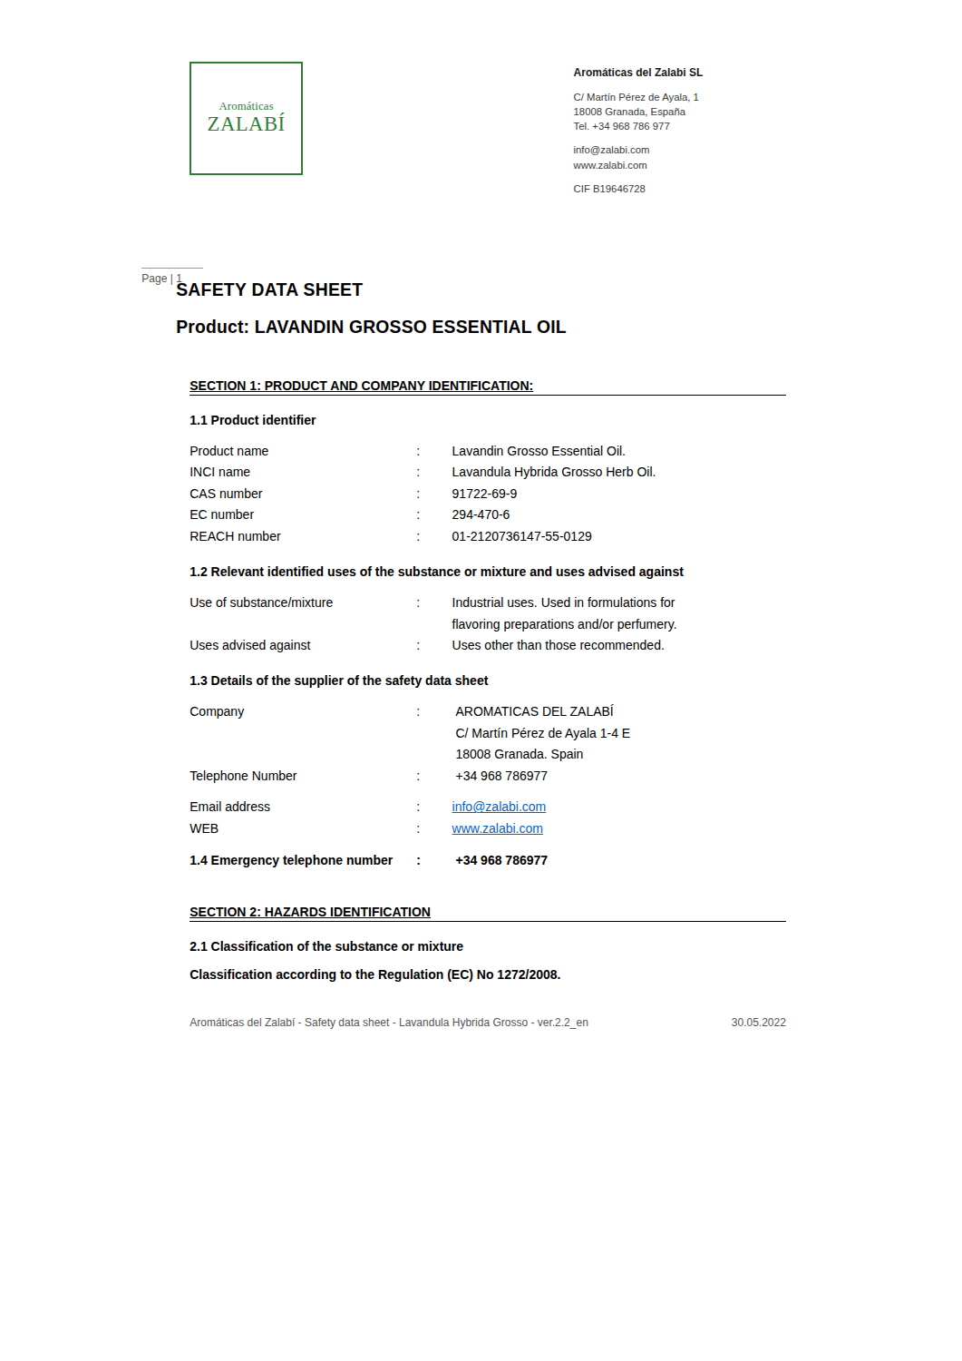Aromáticas
ZALABÍ
Aromáticas del Zalabi SL
C/ Martín Pérez de Ayala, 1
18008 Granada, España
Tel. +34 968 786 977
info@zalabi.com
www.zalabi.com
CIF B19646728
SAFETY DATA SHEET
Product: LAVANDIN GROSSO ESSENTIAL OIL
Page | 1
SECTION 1: PRODUCT AND COMPANY IDENTIFICATION:
1.1 Product identifier
| Product name | : | Lavandin Grosso Essential Oil. |
| INCI name | : | Lavandula Hybrida Grosso Herb Oil. |
| CAS number | : | 91722-69-9 |
| EC number | : | 294-470-6 |
| REACH number | : | 01-2120736147-55-0129 |
1.2 Relevant identified uses of the substance or mixture and uses advised against
| Use of substance/mixture | : | Industrial uses. Used in formulations for |
| | | flavoring preparations and/or perfumery. |
| Uses advised against | : | Uses other than those recommended. |
1.3 Details of the supplier of the safety data sheet
| Company | : | AROMATICAS DEL ZALABÍ |
| | | C/ Martín Pérez de Ayala 1-4 E |
| | | 18008 Granada. Spain |
| Telephone Number | : | +34 968 786977 |
| Email address | : | info@zalabi.com |
| WEB | : | www.zalabi.com |
| 1.4 Emergency telephone number | : | +34 968 786977 |
SECTION 2: HAZARDS IDENTIFICATION
2.1 Classification of the substance or mixture
Classification according to the Regulation (EC) No 1272/2008.
Aromáticas del Zalabí - Safety data sheet - Lavandula Hybrida Grosso - ver.2.2_en
30.05.2022